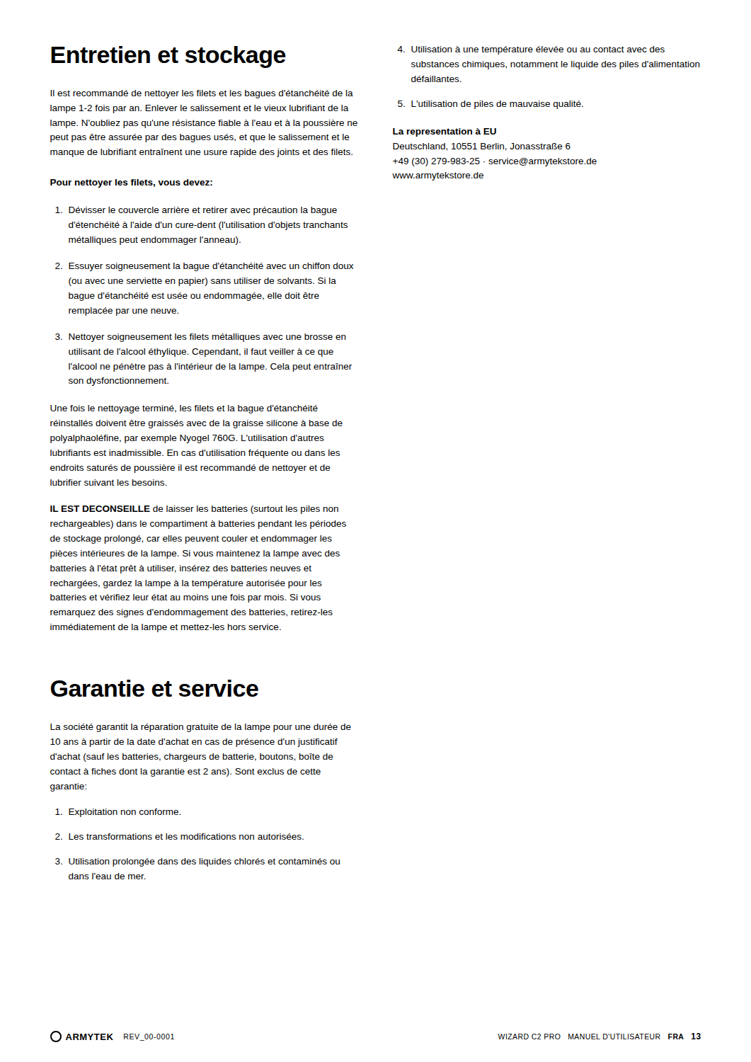Entretien et stockage
Il est recommandé de nettoyer les filets et les bagues d'étanchéité de la lampe 1-2 fois par an. Enlever le salissement et le vieux lubrifiant de la lampe. N'oubliez pas qu'une résistance fiable à l'eau et à la poussière ne peut pas être assurée par des bagues usés, et que le salissement et le manque de lubrifiant entraînent une usure rapide des joints et des filets.
Pour nettoyer les filets, vous devez:
Dévisser le couvercle arrière et retirer avec précaution la bague d'étenchéité à l'aide d'un cure-dent (l'utilisation d'objets tranchants métalliques peut endommager l'anneau).
Essuyer soigneusement la bague d'étanchéité avec un chiffon doux (ou avec une serviette en papier) sans utiliser de solvants. Si la bague d'étanchéité est usée ou endommagée, elle doit être remplacée par une neuve.
Nettoyer soigneusement les filets métalliques avec une brosse en utilisant de l'alcool éthylique. Cependant, il faut veiller à ce que l'alcool ne pénètre pas à l'intérieur de la lampe. Cela peut entraîner son dysfonctionnement.
Une fois le nettoyage terminé, les filets et la bague d'étanchéité réinstallés doivent être graissés avec de la graisse silicone à base de polyalphaoléfine, par exemple Nyogel 760G. L'utilisation d'autres lubrifiants est inadmissible. En cas d'utilisation fréquente ou dans les endroits saturés de poussière il est recommandé de nettoyer et de lubrifier suivant les besoins.
IL EST DECONSEILLE de laisser les batteries (surtout les piles non rechargeables) dans le compartiment à batteries pendant les périodes de stockage prolongé, car elles peuvent couler et endommager les pièces intérieures de la lampe. Si vous maintenez la lampe avec des batteries à l'état prêt à utiliser, insérez des batteries neuves et rechargées, gardez la lampe à la température autorisée pour les batteries et vérifiez leur état au moins une fois par mois. Si vous remarquez des signes d'endommagement des batteries, retirez-les immédiatement de la lampe et mettez-les hors service.
Garantie et service
La société garantit la réparation gratuite de la lampe pour une durée de 10 ans à partir de la date d'achat en cas de présence d'un justificatif d'achat (sauf les batteries, chargeurs de batterie, boutons, boîte de contact à fiches dont la garantie est 2 ans). Sont exclus de cette garantie:
Exploitation non conforme.
Les transformations et les modifications non autorisées.
Utilisation prolongée dans des liquides chlorés et contaminés ou dans l'eau de mer.
Utilisation à une température élevée ou au contact avec des substances chimiques, notamment le liquide des piles d'alimentation défaillantes.
L'utilisation de piles de mauvaise qualité.
La representation à EU
Deutschland, 10551 Berlin, Jonasstraße 6
+49 (30) 279-983-25 · service@armytekstore.de
www.armytekstore.de
ARMYTEK REV_00-0001
WIZARD C2 PRO MANUEL D'UTILISATEUR FRA 13